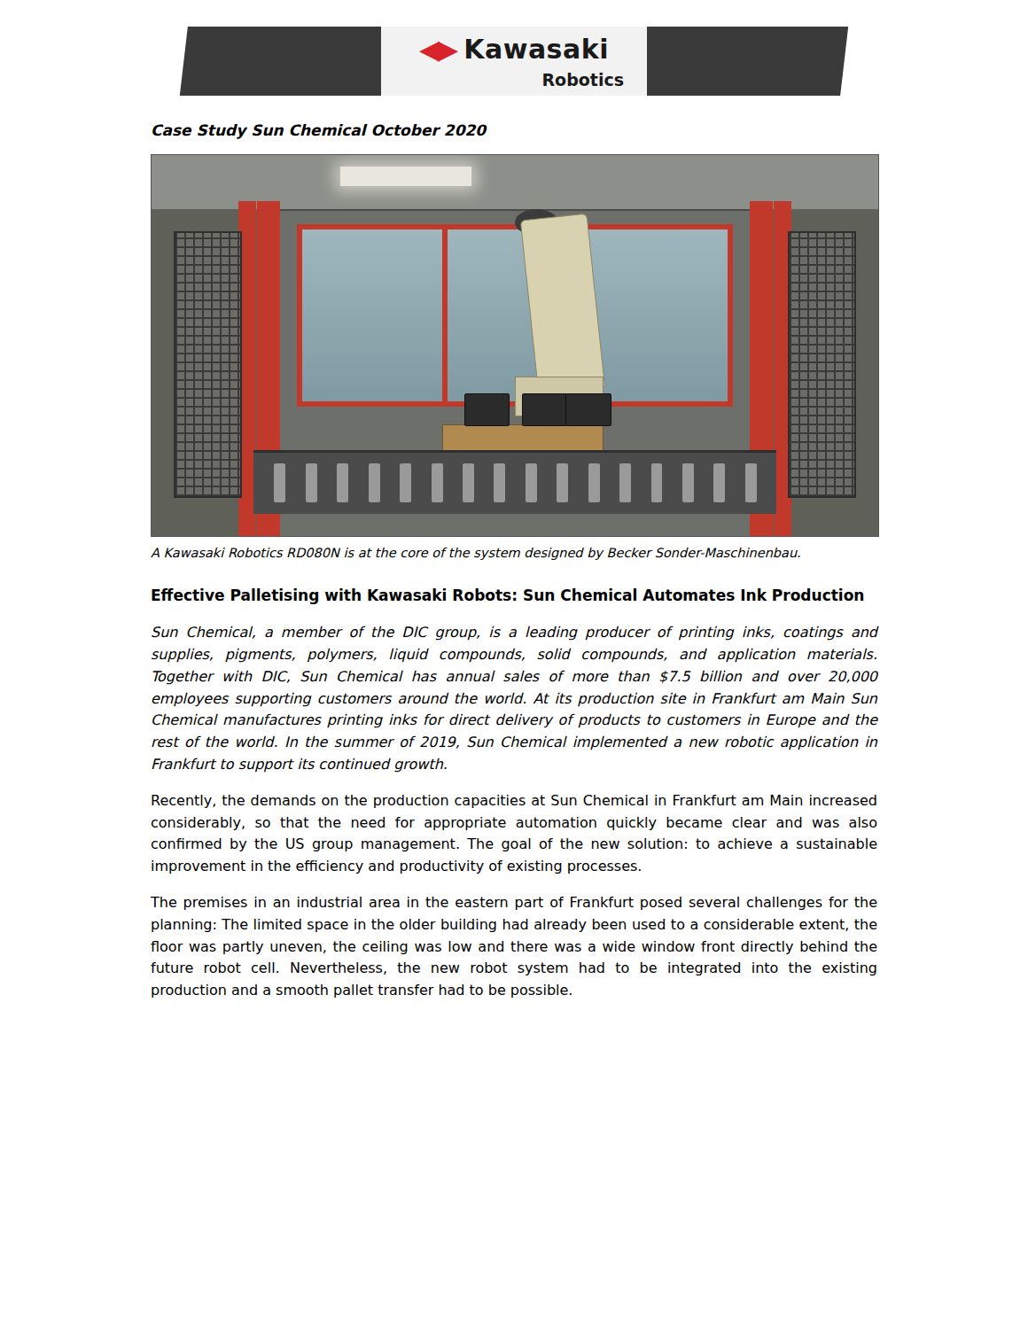◀▶ Kawasaki
Robotics
Case Study Sun Chemical October 2020
A Kawasaki Robotics RD080N is at the core of the system designed by Becker Sonder-Maschinenbau.
Effective Palletising with Kawasaki Robots: Sun Chemical Automates Ink Production
Sun Chemical, a member of the DIC group, is a leading producer of printing inks, coatings and supplies, pigments, polymers, liquid compounds, solid compounds, and application materials. Together with DIC, Sun Chemical has annual sales of more than $7.5 billion and over 20,000 employees supporting customers around the world. At its production site in Frankfurt am Main Sun Chemical manufactures printing inks for direct delivery of products to customers in Europe and the rest of the world. In the summer of 2019, Sun Chemical implemented a new robotic application in Frankfurt to support its continued growth.
Recently, the demands on the production capacities at Sun Chemical in Frankfurt am Main increased considerably, so that the need for appropriate automation quickly became clear and was also confirmed by the US group management. The goal of the new solution: to achieve a sustainable improvement in the efficiency and productivity of existing processes.
The premises in an industrial area in the eastern part of Frankfurt posed several challenges for the planning: The limited space in the older building had already been used to a considerable extent, the floor was partly uneven, the ceiling was low and there was a wide window front directly behind the future robot cell. Nevertheless, the new robot system had to be integrated into the existing production and a smooth pallet transfer had to be possible.